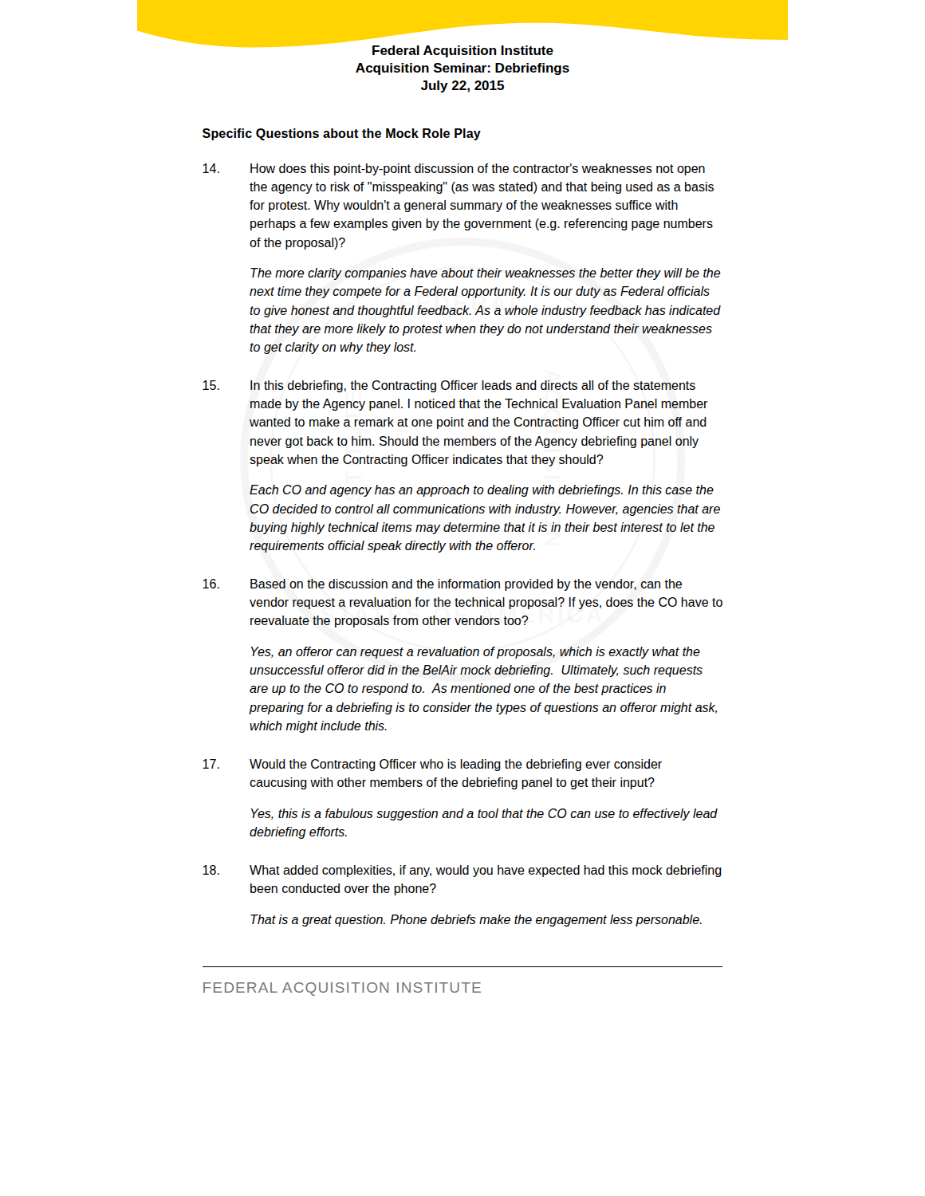Federal
States of America
Institute
Acquisition
Federal Acquisition Institute
Acquisition Seminar: Debriefings
July 22, 2015
Specific Questions about the Mock Role Play
14.
How does this point-by-point discussion of the contractor's weaknesses not open the agency to risk of "misspeaking" (as was stated) and that being used as a basis for protest. Why wouldn't a general summary of the weaknesses suffice with perhaps a few examples given by the government (e.g. referencing page numbers of the proposal)?
The more clarity companies have about their weaknesses the better they will be the next time they compete for a Federal opportunity. It is our duty as Federal officials to give honest and thoughtful feedback. As a whole industry feedback has indicated that they are more likely to protest when they do not understand their weaknesses to get clarity on why they lost.
15.
In this debriefing, the Contracting Officer leads and directs all of the statements made by the Agency panel. I noticed that the Technical Evaluation Panel member wanted to make a remark at one point and the Contracting Officer cut him off and never got back to him. Should the members of the Agency debriefing panel only speak when the Contracting Officer indicates that they should?
Each CO and agency has an approach to dealing with debriefings. In this case the CO decided to control all communications with industry. However, agencies that are buying highly technical items may determine that it is in their best interest to let the requirements official speak directly with the offeror.
16.
Based on the discussion and the information provided by the vendor, can the vendor request a revaluation for the technical proposal? If yes, does the CO have to reevaluate the proposals from other vendors too?
Yes, an offeror can request a revaluation of proposals, which is exactly what the unsuccessful offeror did in the BelAir mock debriefing. Ultimately, such requests are up to the CO to respond to. As mentioned one of the best practices in preparing for a debriefing is to consider the types of questions an offeror might ask, which might include this.
17.
Would the Contracting Officer who is leading the debriefing ever consider caucusing with other members of the debriefing panel to get their input?
Yes, this is a fabulous suggestion and a tool that the CO can use to effectively lead debriefing efforts.
18.
What added complexities, if any, would you have expected had this mock debriefing been conducted over the phone?
That is a great question. Phone debriefs make the engagement less personable.
FEDERAL ACQUISITION INSTITUTE